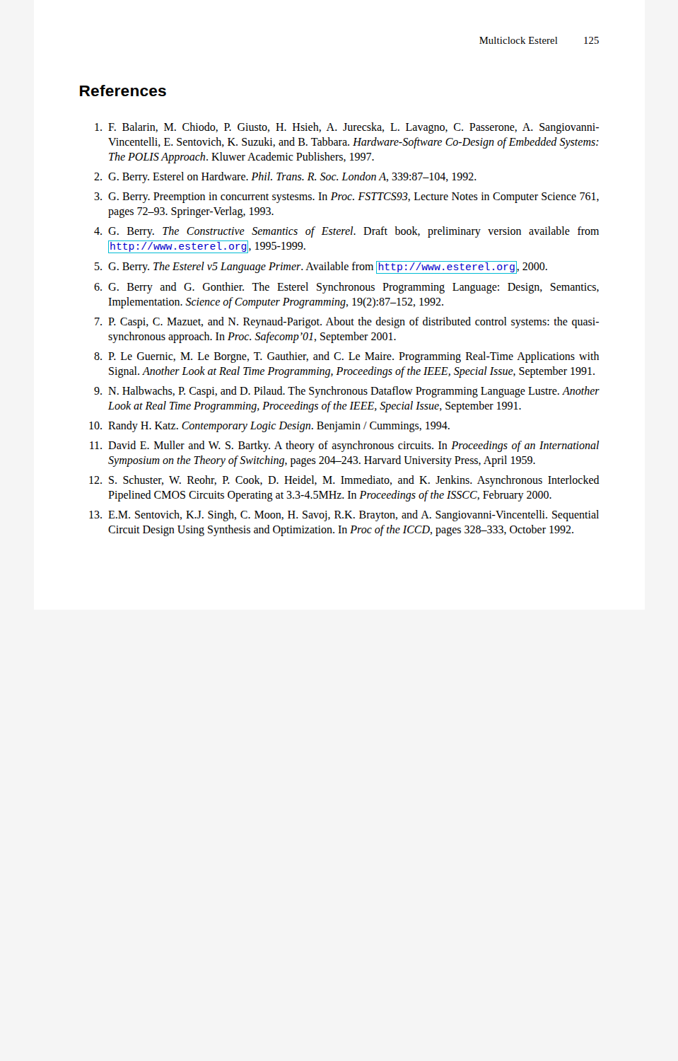Multiclock Esterel 125
References
F. Balarin, M. Chiodo, P. Giusto, H. Hsieh, A. Jurecska, L. Lavagno, C. Passerone, A. Sangiovanni-Vincentelli, E. Sentovich, K. Suzuki, and B. Tabbara. Hardware-Software Co-Design of Embedded Systems: The POLIS Approach. Kluwer Academic Publishers, 1997.
G. Berry. Esterel on Hardware. Phil. Trans. R. Soc. London A, 339:87–104, 1992.
G. Berry. Preemption in concurrent systesms. In Proc. FSTTCS93, Lecture Notes in Computer Science 761, pages 72–93. Springer-Verlag, 1993.
G. Berry. The Constructive Semantics of Esterel. Draft book, preliminary version available from http://www.esterel.org, 1995-1999.
G. Berry. The Esterel v5 Language Primer. Available from http://www.esterel.org, 2000.
G. Berry and G. Gonthier. The Esterel Synchronous Programming Language: Design, Semantics, Implementation. Science of Computer Programming, 19(2):87–152, 1992.
P. Caspi, C. Mazuet, and N. Reynaud-Parigot. About the design of distributed control systems: the quasi-synchronous approach. In Proc. Safecomp’01, September 2001.
P. Le Guernic, M. Le Borgne, T. Gauthier, and C. Le Maire. Programming Real-Time Applications with Signal. Another Look at Real Time Programming, Proceedings of the IEEE, Special Issue, September 1991.
N. Halbwachs, P. Caspi, and D. Pilaud. The Synchronous Dataflow Programming Language Lustre. Another Look at Real Time Programming, Proceedings of the IEEE, Special Issue, September 1991.
Randy H. Katz. Contemporary Logic Design. Benjamin / Cummings, 1994.
David E. Muller and W. S. Bartky. A theory of asynchronous circuits. In Proceedings of an International Symposium on the Theory of Switching, pages 204–243. Harvard University Press, April 1959.
S. Schuster, W. Reohr, P. Cook, D. Heidel, M. Immediato, and K. Jenkins. Asynchronous Interlocked Pipelined CMOS Circuits Operating at 3.3-4.5MHz. In Proceedings of the ISSCC, February 2000.
E.M. Sentovich, K.J. Singh, C. Moon, H. Savoj, R.K. Brayton, and A. Sangiovanni-Vincentelli. Sequential Circuit Design Using Synthesis and Optimization. In Proc of the ICCD, pages 328–333, October 1992.